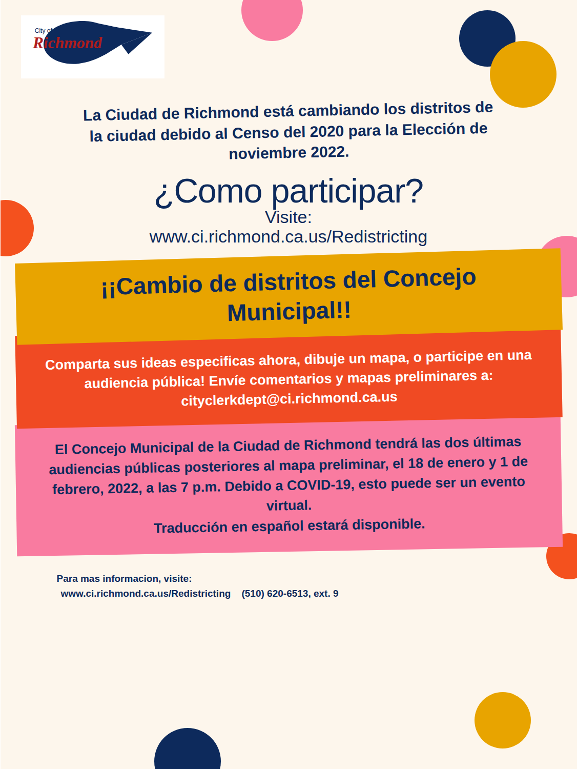City of Richmond
La Ciudad de Richmond está cambiando los distritos de la ciudad debido al Censo del 2020 para la Elección de noviembre 2022.
¿Como participar?
Visite:
www.ci.richmond.ca.us/Redistricting
¡¡Cambio de distritos del Concejo Municipal!!
Comparta sus ideas especificas ahora, dibuje un mapa, o participe en una audiencia pública! Envíe comentarios y mapas preliminares a:
cityclerkdept@ci.richmond.ca.us
El Concejo Municipal de la Ciudad de Richmond tendrá las dos últimas audiencias públicas posteriores al mapa preliminar, el 18 de enero y 1 de febrero, 2022, a las 7 p.m. Debido a COVID-19, esto puede ser un evento virtual.
Traducción en español estará disponible.
Para mas informacion, visite:
www.ci.richmond.ca.us/Redistricting (510) 620-6513, ext. 9